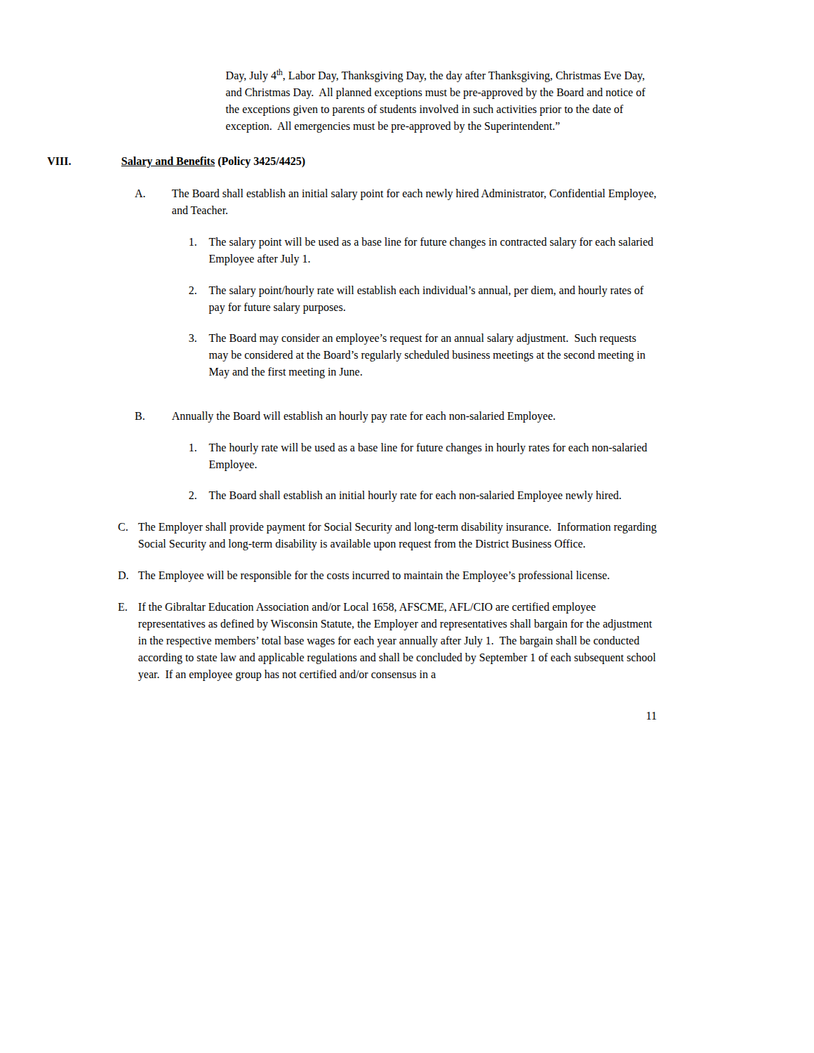Day, July 4th, Labor Day, Thanksgiving Day, the day after Thanksgiving, Christmas Eve Day, and Christmas Day. All planned exceptions must be pre-approved by the Board and notice of the exceptions given to parents of students involved in such activities prior to the date of exception. All emergencies must be pre-approved by the Superintendent.”
VIII. Salary and Benefits (Policy 3425/4425)
A. The Board shall establish an initial salary point for each newly hired Administrator, Confidential Employee, and Teacher.
1. The salary point will be used as a base line for future changes in contracted salary for each salaried Employee after July 1.
2. The salary point/hourly rate will establish each individual’s annual, per diem, and hourly rates of pay for future salary purposes.
3. The Board may consider an employee’s request for an annual salary adjustment. Such requests may be considered at the Board’s regularly scheduled business meetings at the second meeting in May and the first meeting in June.
B. Annually the Board will establish an hourly pay rate for each non-salaried Employee.
1. The hourly rate will be used as a base line for future changes in hourly rates for each non-salaried Employee.
2. The Board shall establish an initial hourly rate for each non-salaried Employee newly hired.
C. The Employer shall provide payment for Social Security and long-term disability insurance. Information regarding Social Security and long-term disability is available upon request from the District Business Office.
D. The Employee will be responsible for the costs incurred to maintain the Employee’s professional license.
E. If the Gibraltar Education Association and/or Local 1658, AFSCME, AFL/CIO are certified employee representatives as defined by Wisconsin Statute, the Employer and representatives shall bargain for the adjustment in the respective members’ total base wages for each year annually after July 1. The bargain shall be conducted according to state law and applicable regulations and shall be concluded by September 1 of each subsequent school year. If an employee group has not certified and/or consensus in a
11